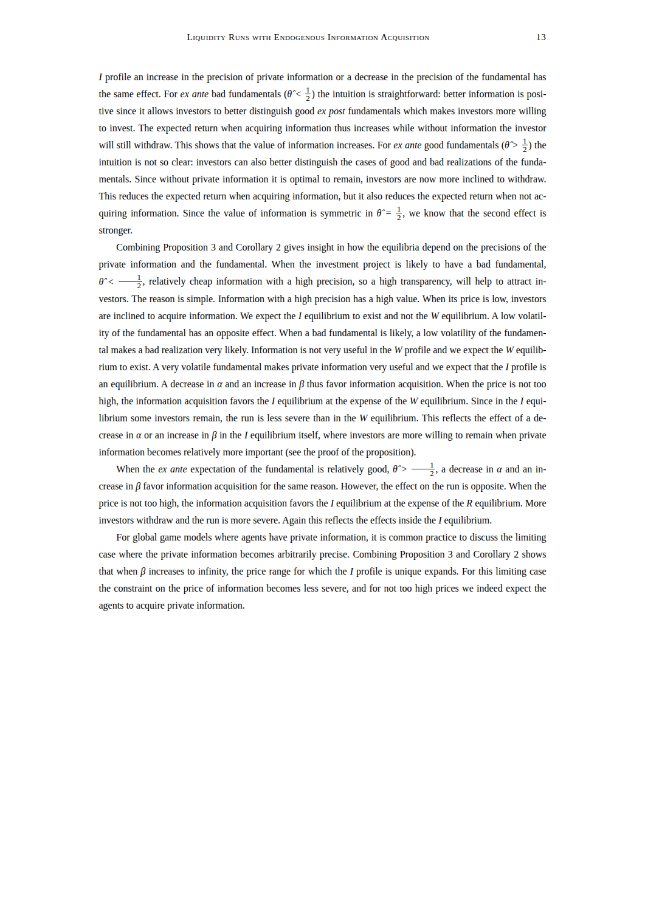Liquidity Runs with Endogenous Information Acquisition 13
I profile an increase in the precision of private information or a decrease in the precision of the fundamental has the same effect. For ex ante bad fundamentals (θ̂ < 12) the intuition is straightforward: better information is positive since it allows investors to better distinguish good ex post fundamentals which makes investors more willing to invest. The expected return when acquiring information thus increases while without information the investor will still withdraw. This shows that the value of information increases. For ex ante good fundamentals (θ̂ > 12) the intuition is not so clear: investors can also better distinguish the cases of good and bad realizations of the fundamentals. Since without private information it is optimal to remain, investors are now more inclined to withdraw. This reduces the expected return when acquiring information, but it also reduces the expected return when not acquiring information. Since the value of information is symmetric in θ̂ = 12, we know that the second effect is stronger.
Combining Proposition 3 and Corollary 2 gives insight in how the equilibria depend on the precisions of the private information and the fundamental. When the investment project is likely to have a bad fundamental, θ̂ < 12, relatively cheap information with a high precision, so a high transparency, will help to attract investors. The reason is simple. Information with a high precision has a high value. When its price is low, investors are inclined to acquire information. We expect the I equilibrium to exist and not the W equilibrium. A low volatility of the fundamental has an opposite effect. When a bad fundamental is likely, a low volatility of the fundamental makes a bad realization very likely. Information is not very useful in the W profile and we expect the W equilibrium to exist. A very volatile fundamental makes private information very useful and we expect that the I profile is an equilibrium. A decrease in α and an increase in β thus favor information acquisition. When the price is not too high, the information acquisition favors the I equilibrium at the expense of the W equilibrium. Since in the I equilibrium some investors remain, the run is less severe than in the W equilibrium. This reflects the effect of a decrease in α or an increase in β in the I equilibrium itself, where investors are more willing to remain when private information becomes relatively more important (see the proof of the proposition).
When the ex ante expectation of the fundamental is relatively good, θ̂ > 12, a decrease in α and an increase in β favor information acquisition for the same reason. However, the effect on the run is opposite. When the price is not too high, the information acquisition favors the I equilibrium at the expense of the R equilibrium. More investors withdraw and the run is more severe. Again this reflects the effects inside the I equilibrium.
For global game models where agents have private information, it is common practice to discuss the limiting case where the private information becomes arbitrarily precise. Combining Proposition 3 and Corollary 2 shows that when β increases to infinity, the price range for which the I profile is unique expands. For this limiting case the constraint on the price of information becomes less severe, and for not too high prices we indeed expect the agents to acquire private information.